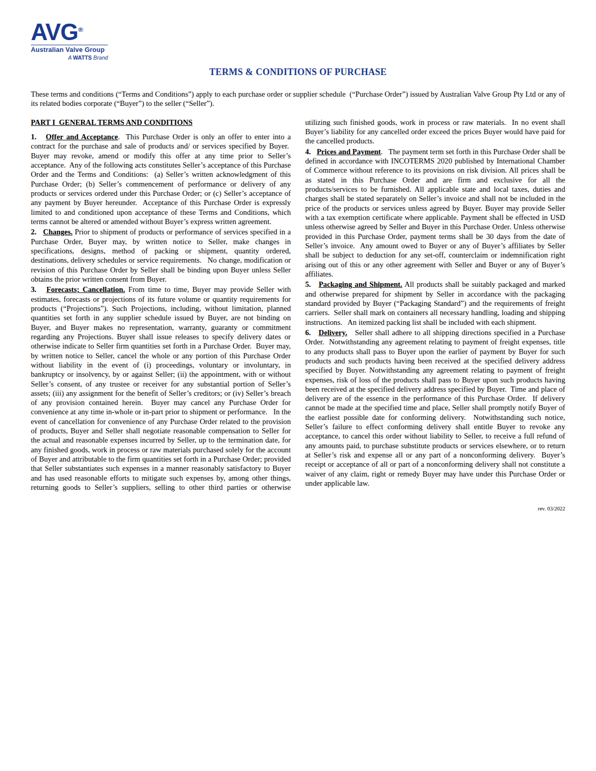AVG®
Australian Valve Group
A WATTS Brand
TERMS & CONDITIONS OF PURCHASE
These terms and conditions (“Terms and Conditions”) apply to each purchase order or supplier schedule (“Purchase Order”) issued by Australian Valve Group Pty Ltd or any of its related bodies corporate (“Buyer”) to the seller (“Seller”).
PART I GENERAL TERMS AND CONDITIONS
1. Offer and Acceptance. This Purchase Order is only an offer to enter into a contract for the purchase and sale of products and/ or services specified by Buyer. Buyer may revoke, amend or modify this offer at any time prior to Seller’s acceptance. Any of the following acts constitutes Seller’s acceptance of this Purchase Order and the Terms and Conditions: (a) Seller’s written acknowledgment of this Purchase Order; (b) Seller’s commencement of performance or delivery of any products or services ordered under this Purchase Order; or (c) Seller’s acceptance of any payment by Buyer hereunder. Acceptance of this Purchase Order is expressly limited to and conditioned upon acceptance of these Terms and Conditions, which terms cannot be altered or amended without Buyer’s express written agreement.
2. Changes. Prior to shipment of products or performance of services specified in a Purchase Order, Buyer may, by written notice to Seller, make changes in specifications, designs, method of packing or shipment, quantity ordered, destinations, delivery schedules or service requirements. No change, modification or revision of this Purchase Order by Seller shall be binding upon Buyer unless Seller obtains the prior written consent from Buyer.
3. Forecasts; Cancellation. From time to time, Buyer may provide Seller with estimates, forecasts or projections of its future volume or quantity requirements for products (“Projections”). Such Projections, including, without limitation, planned quantities set forth in any supplier schedule issued by Buyer, are not binding on Buyer, and Buyer makes no representation, warranty, guaranty or commitment regarding any Projections. Buyer shall issue releases to specify delivery dates or otherwise indicate to Seller firm quantities set forth in a Purchase Order. Buyer may, by written notice to Seller, cancel the whole or any portion of this Purchase Order without liability in the event of (i) proceedings, voluntary or involuntary, in bankruptcy or insolvency, by or against Seller; (ii) the appointment, with or without Seller’s consent, of any trustee or receiver for any substantial portion of Seller’s assets; (iii) any assignment for the benefit of Seller’s creditors; or (iv) Seller’s breach of any provision contained herein. Buyer may cancel any Purchase Order for convenience at any time in-whole or in-part prior to shipment or performance. In the event of cancellation for convenience of any Purchase Order related to the provision of products, Buyer and Seller shall negotiate reasonable compensation to Seller for the actual and reasonable expenses incurred by Seller, up to the termination date, for any finished goods, work in process or raw materials purchased solely for the account of Buyer and attributable to the firm quantities set forth in a Purchase Order; provided that Seller substantiates such expenses in a manner reasonably satisfactory to Buyer and has used reasonable efforts to mitigate such expenses by, among other things, returning goods to Seller’s suppliers, selling to other third parties or otherwise utilizing such finished goods, work in process or raw materials. In no event shall Buyer’s liability for any cancelled order exceed the prices Buyer would have paid for the cancelled products.
4. Prices and Payment. The payment term set forth in this Purchase Order shall be defined in accordance with INCOTERMS 2020 published by International Chamber of Commerce without reference to its provisions on risk division. All prices shall be as stated in this Purchase Order and are firm and exclusive for all the products/services to be furnished. All applicable state and local taxes, duties and charges shall be stated separately on Seller’s invoice and shall not be included in the price of the products or services unless agreed by Buyer. Buyer may provide Seller with a tax exemption certificate where applicable. Payment shall be effected in USD unless otherwise agreed by Seller and Buyer in this Purchase Order. Unless otherwise provided in this Purchase Order, payment terms shall be 30 days from the date of Seller’s invoice. Any amount owed to Buyer or any of Buyer’s affiliates by Seller shall be subject to deduction for any set-off, counterclaim or indemnification right arising out of this or any other agreement with Seller and Buyer or any of Buyer’s affiliates.
5. Packaging and Shipment. All products shall be suitably packaged and marked and otherwise prepared for shipment by Seller in accordance with the packaging standard provided by Buyer (“Packaging Standard”) and the requirements of freight carriers. Seller shall mark on containers all necessary handling, loading and shipping instructions. An itemized packing list shall be included with each shipment.
6. Delivery. Seller shall adhere to all shipping directions specified in a Purchase Order. Notwithstanding any agreement relating to payment of freight expenses, title to any products shall pass to Buyer upon the earlier of payment by Buyer for such products and such products having been received at the specified delivery address specified by Buyer. Notwithstanding any agreement relating to payment of freight expenses, risk of loss of the products shall pass to Buyer upon such products having been received at the specified delivery address specified by Buyer. Time and place of delivery are of the essence in the performance of this Purchase Order. If delivery cannot be made at the specified time and place, Seller shall promptly notify Buyer of the earliest possible date for conforming delivery. Notwithstanding such notice, Seller’s failure to effect conforming delivery shall entitle Buyer to revoke any acceptance, to cancel this order without liability to Seller, to receive a full refund of any amounts paid, to purchase substitute products or services elsewhere, or to return at Seller’s risk and expense all or any part of a nonconforming delivery. Buyer’s receipt or acceptance of all or part of a nonconforming delivery shall not constitute a waiver of any claim, right or remedy Buyer may have under this Purchase Order or under applicable law.
rev. 03/2022